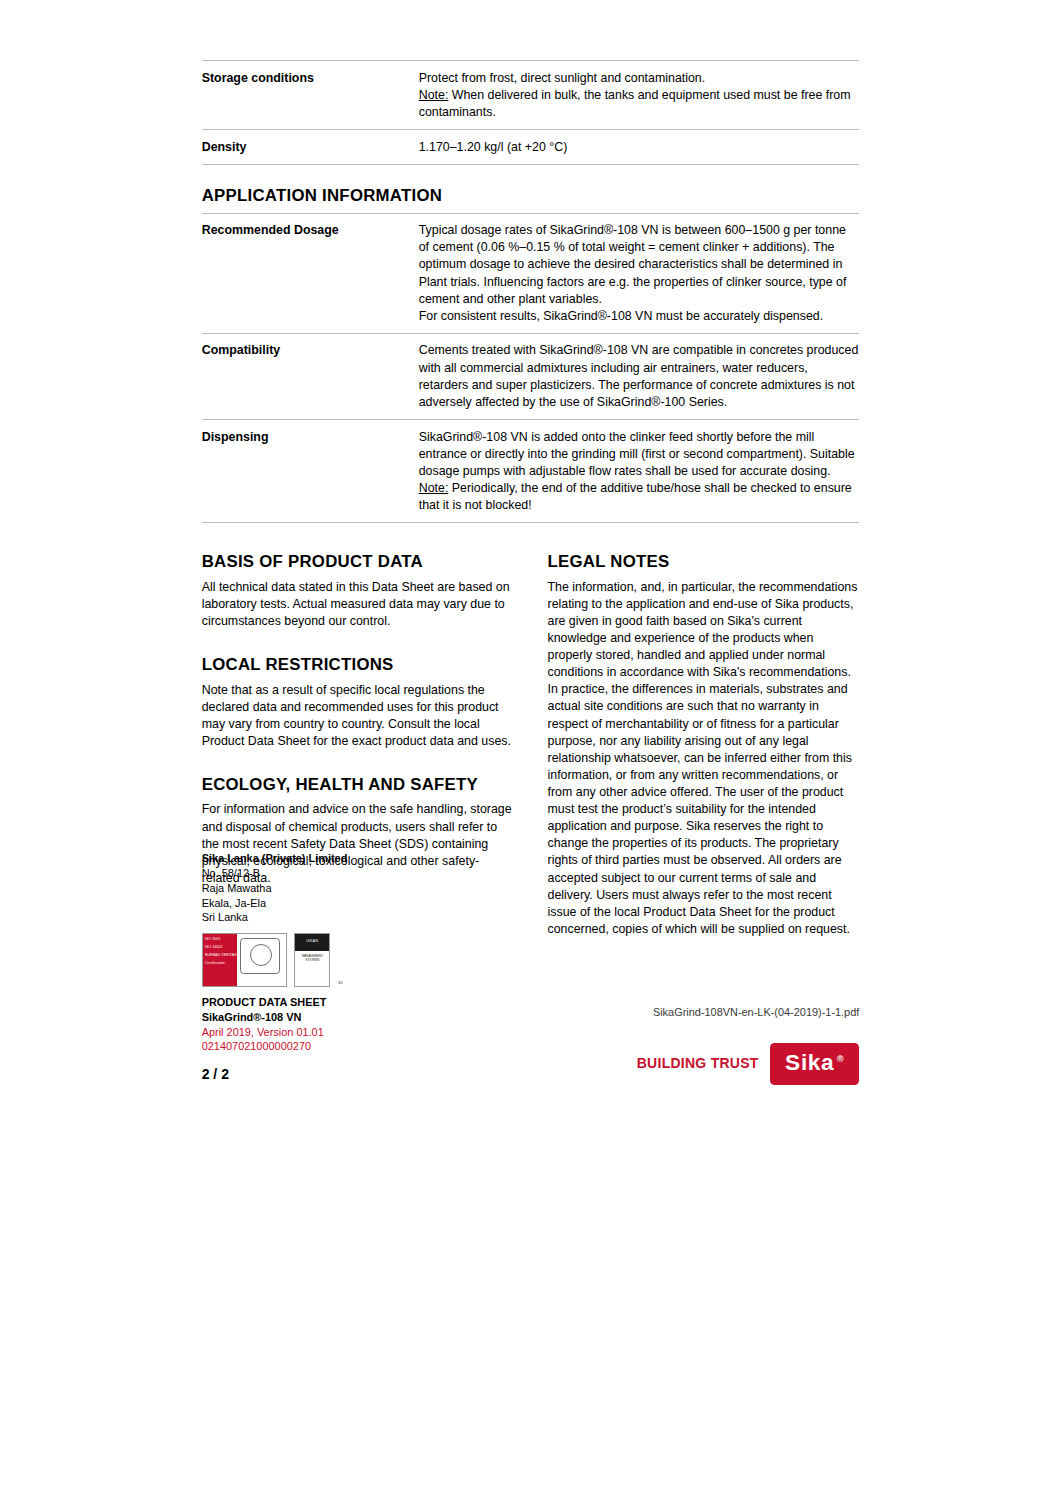| Storage conditions | Protect from frost, direct sunlight and contamination. Note: When delivered in bulk, the tanks and equipment used must be free from contaminants. |
| Density | 1.170–1.20 kg/l (at +20 °C) |
Application Information
| Recommended Dosage | Typical dosage rates of SikaGrind®-108 VN is between 600–1500 g per tonne of cement (0.06 %–0.15 % of total weight = cement clinker + additions). The optimum dosage to achieve the desired characteristics shall be determined in Plant trials. Influencing factors are e.g. the properties of clinker source, type of cement and other plant variables. For consistent results, SikaGrind®-108 VN must be accurately dispensed. |
| Compatibility | Cements treated with SikaGrind®-108 VN are compatible in concretes produced with all commercial admixtures including air entrainers, water reducers, retarders and super plasticizers. The performance of concrete admixtures is not adversely affected by the use of SikaGrind®-100 Series. |
| Dispensing | SikaGrind®-108 VN is added onto the clinker feed shortly before the mill entrance or directly into the grinding mill (first or second compartment). Suitable dosage pumps with adjustable flow rates shall be used for accurate dosing. Note: Periodically, the end of the additive tube/hose shall be checked to ensure that it is not blocked! |
Basis of Product Data
All technical data stated in this Data Sheet are based on laboratory tests. Actual measured data may vary due to circumstances beyond our control.
Local Restrictions
Note that as a result of specific local regulations the declared data and recommended uses for this product may vary from country to country. Consult the local Product Data Sheet for the exact product data and uses.
Ecology, Health and Safety
For information and advice on the safe handling, storage and disposal of chemical products, users shall refer to the most recent Safety Data Sheet (SDS) containing physical, ecological, toxicological and other safety-related data.
Legal Notes
The information, and, in particular, the recommendations relating to the application and end-use of Sika products, are given in good faith based on Sika's current knowledge and experience of the products when properly stored, handled and applied under normal conditions in accordance with Sika's recommendations. In practice, the differences in materials, substrates and actual site conditions are such that no warranty in respect of merchantability or of fitness for a particular purpose, nor any liability arising out of any legal relationship whatsoever, can be inferred either from this information, or from any written recommendations, or from any other advice offered. The user of the product must test the product’s suitability for the intended application and purpose. Sika reserves the right to change the properties of its products. The proprietary rights of third parties must be observed. All orders are accepted subject to our current terms of sale and delivery. Users must always refer to the most recent issue of the local Product Data Sheet for the product concerned, copies of which will be supplied on request.
Sika Lanka (Private) Limited
No. 58/12-B
Raja Mawatha
Ekala, Ja-Ela
Sri Lanka
ISO 9001 ISO 14001 BUREAU VERITAS Certification
UKAS
MANAGEMENT
SYSTEMS
33
PRODUCT DATA SHEET
SikaGrind®-108 VN
April 2019, Version 01.01
021407021000000270
2 / 2
SikaGrind-108VN-en-LK-(04-2019)-1-1.pdf
BUILDING TRUST
Sika®